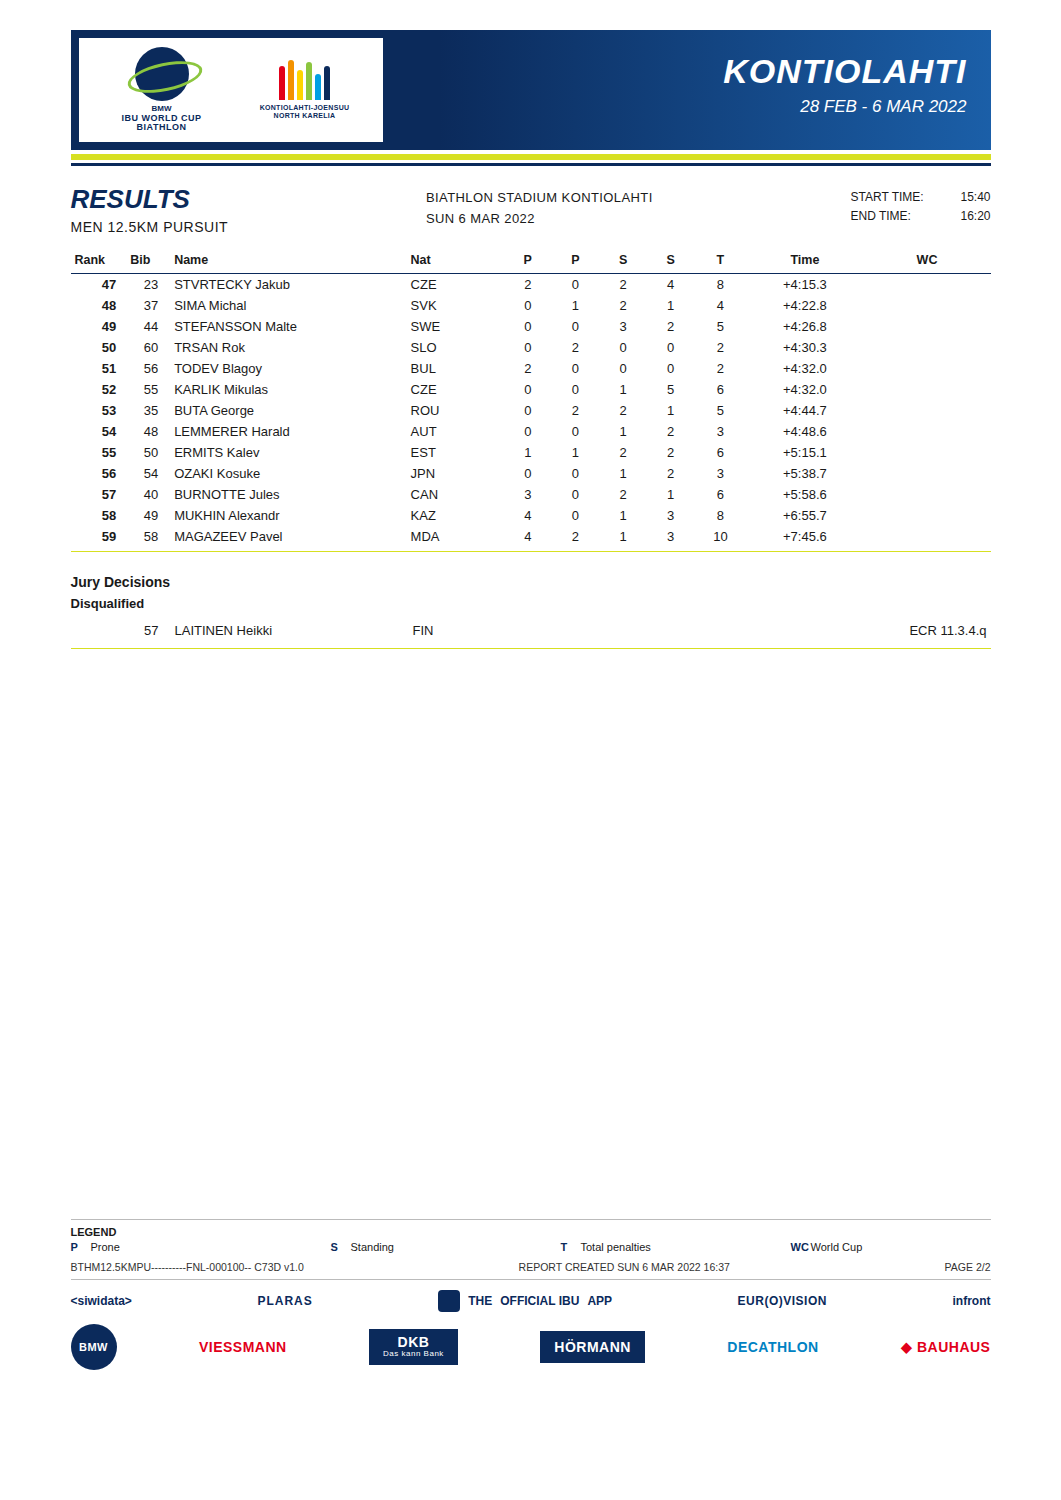BMW
IBU WORLD CUP
BIATHLON
KONTIOLAHTI-JOENSUU
NORTH KARELIA
KONTIOLAHTI
28 FEB - 6 MAR 2022
RESULTS
MEN 12.5KM PURSUIT
BIATHLON STADIUM KONTIOLAHTI
SUN 6 MAR 2022
START TIME: 15:40
END TIME: 16:20
| Rank | Bib | Name | Nat | P | P | S | S | T | Time | WC |
| --- | --- | --- | --- | --- | --- | --- | --- | --- | --- | --- |
| 47 | 23 | STVRTECKY Jakub | CZE | 2 | 0 | 2 | 4 | 8 | +4:15.3 | |
| 48 | 37 | SIMA Michal | SVK | 0 | 1 | 2 | 1 | 4 | +4:22.8 | |
| 49 | 44 | STEFANSSON Malte | SWE | 0 | 0 | 3 | 2 | 5 | +4:26.8 | |
| 50 | 60 | TRSAN Rok | SLO | 0 | 2 | 0 | 0 | 2 | +4:30.3 | |
| 51 | 56 | TODEV Blagoy | BUL | 2 | 0 | 0 | 0 | 2 | +4:32.0 | |
| 52 | 55 | KARLIK Mikulas | CZE | 0 | 0 | 1 | 5 | 6 | +4:32.0 | |
| 53 | 35 | BUTA George | ROU | 0 | 2 | 2 | 1 | 5 | +4:44.7 | |
| 54 | 48 | LEMMERER Harald | AUT | 0 | 0 | 1 | 2 | 3 | +4:48.6 | |
| 55 | 50 | ERMITS Kalev | EST | 1 | 1 | 2 | 2 | 6 | +5:15.1 | |
| 56 | 54 | OZAKI Kosuke | JPN | 0 | 0 | 1 | 2 | 3 | +5:38.7 | |
| 57 | 40 | BURNOTTE Jules | CAN | 3 | 0 | 2 | 1 | 6 | +5:58.6 | |
| 58 | 49 | MUKHIN Alexandr | KAZ | 4 | 0 | 1 | 3 | 8 | +6:55.7 | |
| 59 | 58 | MAGAZEEV Pavel | MDA | 4 | 2 | 1 | 3 | 10 | +7:45.6 | |
Jury Decisions
Disqualified
| 57 | LAITINEN Heikki | FIN | ECR 11.3.4.q |
LEGEND
PProne
SStanding
TTotal penalties
WC World Cup
BTHM12.5KMPU----------FNL-000100-- C73D v1.0
REPORT CREATED SUN 6 MAR 2022 16:37
PAGE 2/2
<siwidata>
PLARAS
THE OFFICIAL IBU APP
EUR(O)VISION
infront
BMW
VIESSMANN
DKBDas kann Bank
HÖRMANN
DECATHLON
◆ BAUHAUS